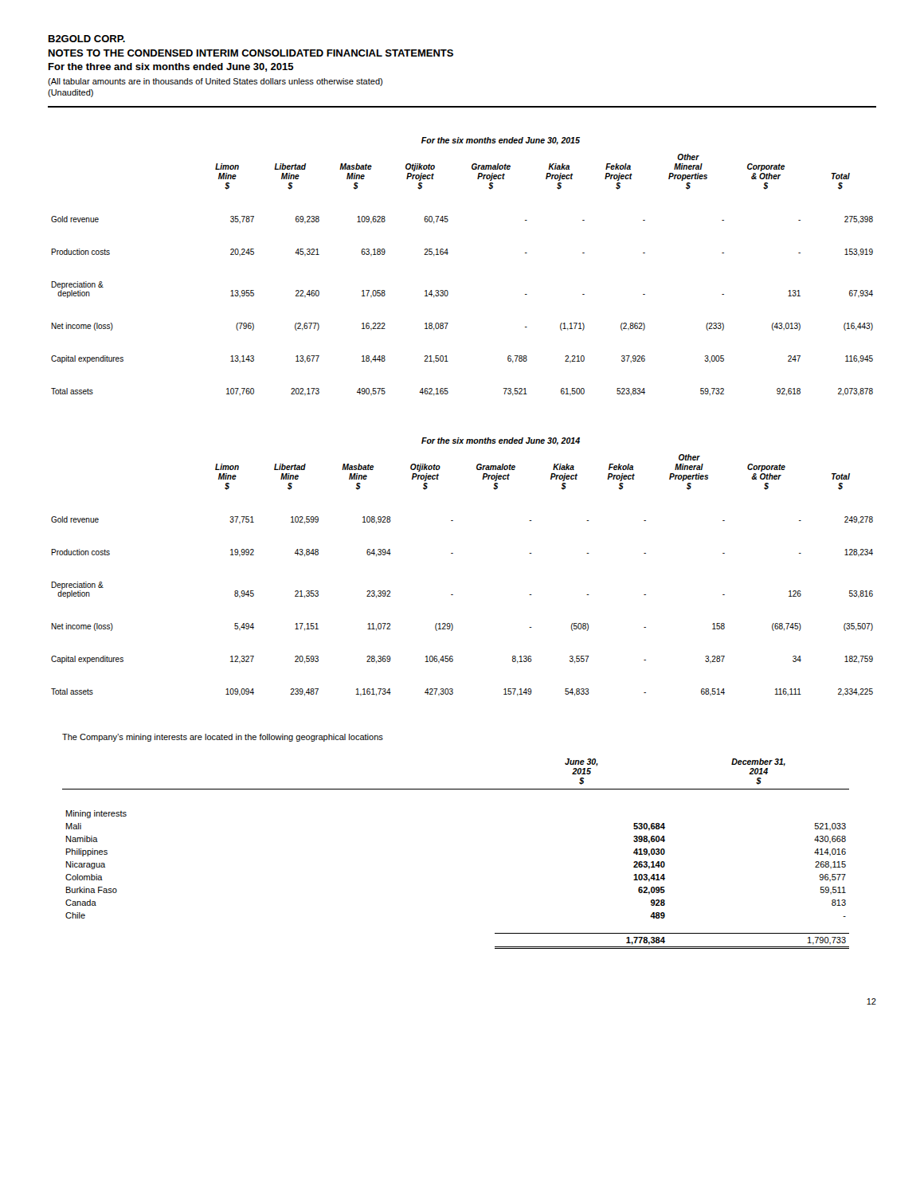B2GOLD CORP.
NOTES TO THE CONDENSED INTERIM CONSOLIDATED FINANCIAL STATEMENTS
For the three and six months ended June 30, 2015
(All tabular amounts are in thousands of United States dollars unless otherwise stated)
(Unaudited)
| | For the six months ended June 30, 2015 |
| | Limon Mine $ | Libertad Mine $ | Masbate Mine $ | Otjikoto Project $ | Gramalote Project $ | Kiaka Project $ | Fekola Project $ | Other Mineral Properties $ | Corporate & Other $ | Total $ |
| Gold revenue | 35,787 | 69,238 | 109,628 | 60,745 | - | - | - | - | - | 275,398 |
| Production costs | 20,245 | 45,321 | 63,189 | 25,164 | - | - | - | - | - | 153,919 |
| Depreciation & depletion | 13,955 | 22,460 | 17,058 | 14,330 | - | - | - | - | 131 | 67,934 |
| Net income (loss) | (796) | (2,677) | 16,222 | 18,087 | - | (1,171) | (2,862) | (233) | (43,013) | (16,443) |
| Capital expenditures | 13,143 | 13,677 | 18,448 | 21,501 | 6,788 | 2,210 | 37,926 | 3,005 | 247 | 116,945 |
| Total assets | 107,760 | 202,173 | 490,575 | 462,165 | 73,521 | 61,500 | 523,834 | 59,732 | 92,618 | 2,073,878 |
| | For the six months ended June 30, 2014 |
| | Limon Mine $ | Libertad Mine $ | Masbate Mine $ | Otjikoto Project $ | Gramalote Project $ | Kiaka Project $ | Fekola Project $ | Other Mineral Properties $ | Corporate & Other $ | Total $ |
| Gold revenue | 37,751 | 102,599 | 108,928 | - | - | - | - | - | - | 249,278 |
| Production costs | 19,992 | 43,848 | 64,394 | - | - | - | - | - | - | 128,234 |
| Depreciation & depletion | 8,945 | 21,353 | 23,392 | - | - | - | - | - | 126 | 53,816 |
| Net income (loss) | 5,494 | 17,151 | 11,072 | (129) | - | (508) | - | 158 | (68,745) | (35,507) |
| Capital expenditures | 12,327 | 20,593 | 28,369 | 106,456 | 8,136 | 3,557 | - | 3,287 | 34 | 182,759 |
| Total assets | 109,094 | 239,487 | 1,161,734 | 427,303 | 157,149 | 54,833 | - | 68,514 | 116,111 | 2,334,225 |
The Company’s mining interests are located in the following geographical locations
| | June 30, 2015 $ | December 31, 2014 $ |
| --- | --- | --- |
| Mining interests | | |
| Mali | 530,684 | 521,033 |
| Namibia | 398,604 | 430,668 |
| Philippines | 419,030 | 414,016 |
| Nicaragua | 263,140 | 268,115 |
| Colombia | 103,414 | 96,577 |
| Burkina Faso | 62,095 | 59,511 |
| Canada | 928 | 813 |
| Chile | 489 | - |
| | 1,778,384 | 1,790,733 |
12